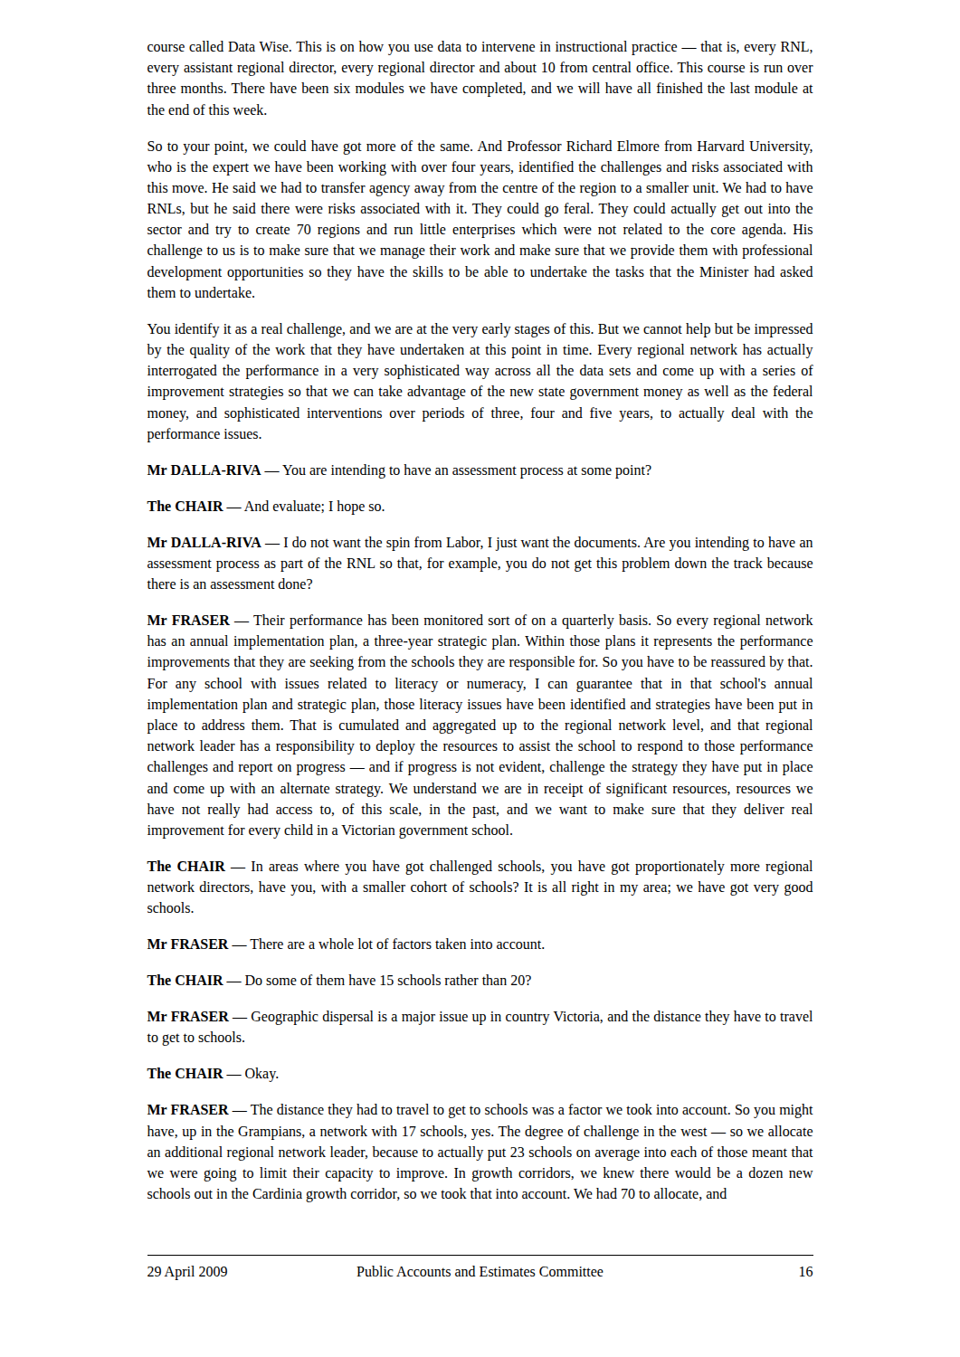course called Data Wise. This is on how you use data to intervene in instructional practice — that is, every RNL, every assistant regional director, every regional director and about 10 from central office. This course is run over three months. There have been six modules we have completed, and we will have all finished the last module at the end of this week.
So to your point, we could have got more of the same. And Professor Richard Elmore from Harvard University, who is the expert we have been working with over four years, identified the challenges and risks associated with this move. He said we had to transfer agency away from the centre of the region to a smaller unit. We had to have RNLs, but he said there were risks associated with it. They could go feral. They could actually get out into the sector and try to create 70 regions and run little enterprises which were not related to the core agenda. His challenge to us is to make sure that we manage their work and make sure that we provide them with professional development opportunities so they have the skills to be able to undertake the tasks that the Minister had asked them to undertake.
You identify it as a real challenge, and we are at the very early stages of this. But we cannot help but be impressed by the quality of the work that they have undertaken at this point in time. Every regional network has actually interrogated the performance in a very sophisticated way across all the data sets and come up with a series of improvement strategies so that we can take advantage of the new state government money as well as the federal money, and sophisticated interventions over periods of three, four and five years, to actually deal with the performance issues.
Mr DALLA-RIVA — You are intending to have an assessment process at some point?
The CHAIR — And evaluate; I hope so.
Mr DALLA-RIVA — I do not want the spin from Labor, I just want the documents. Are you intending to have an assessment process as part of the RNL so that, for example, you do not get this problem down the track because there is an assessment done?
Mr FRASER — Their performance has been monitored sort of on a quarterly basis. So every regional network has an annual implementation plan, a three-year strategic plan. Within those plans it represents the performance improvements that they are seeking from the schools they are responsible for. So you have to be reassured by that. For any school with issues related to literacy or numeracy, I can guarantee that in that school's annual implementation plan and strategic plan, those literacy issues have been identified and strategies have been put in place to address them. That is cumulated and aggregated up to the regional network level, and that regional network leader has a responsibility to deploy the resources to assist the school to respond to those performance challenges and report on progress — and if progress is not evident, challenge the strategy they have put in place and come up with an alternate strategy. We understand we are in receipt of significant resources, resources we have not really had access to, of this scale, in the past, and we want to make sure that they deliver real improvement for every child in a Victorian government school.
The CHAIR — In areas where you have got challenged schools, you have got proportionately more regional network directors, have you, with a smaller cohort of schools? It is all right in my area; we have got very good schools.
Mr FRASER — There are a whole lot of factors taken into account.
The CHAIR — Do some of them have 15 schools rather than 20?
Mr FRASER — Geographic dispersal is a major issue up in country Victoria, and the distance they have to travel to get to schools.
The CHAIR — Okay.
Mr FRASER — The distance they had to travel to get to schools was a factor we took into account. So you might have, up in the Grampians, a network with 17 schools, yes. The degree of challenge in the west — so we allocate an additional regional network leader, because to actually put 23 schools on average into each of those meant that we were going to limit their capacity to improve. In growth corridors, we knew there would be a dozen new schools out in the Cardinia growth corridor, so we took that into account. We had 70 to allocate, and
| 29 April 2009 | Public Accounts and Estimates Committee | 16 |